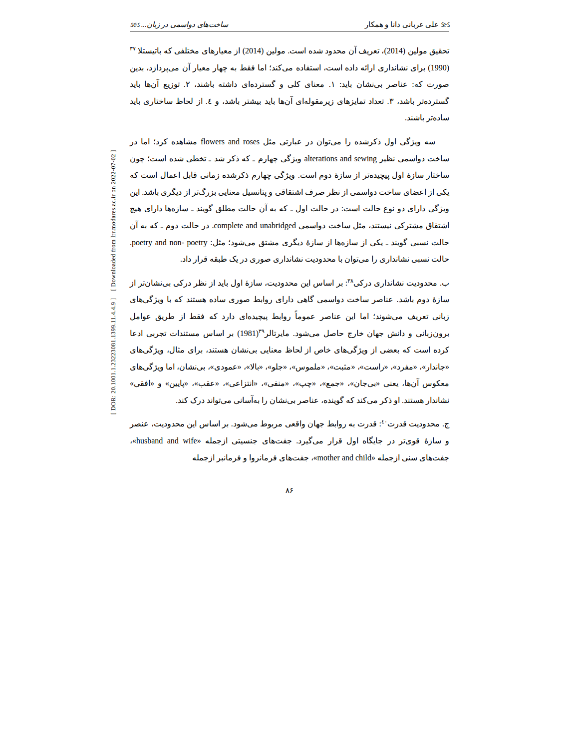[ DOR: 20.1001.1.23223081.1399.11.4.4.9 ] [ Downloaded from lrr.modares.ac.ir on 2022-07-02 ]
ઽ૯ઽ علی عربانی دانا و همکار
ساخت‌های دواسمی در زبان... ઽ૯ઽ
تحقیق مولین (2014)، تعریف آن محدود شده است. مولین (2014) از معیارهای مختلفی که باتیستلا ۳۷ (1990) برای نشانداری ارائه داده است، استفاده می‌کند؛ اما فقط به چهار معیار آن می‌پردازد، بدین صورت که: عناصر بی‌نشان باید: ۱. معنای کلی و گسترده‌ای داشته باشند، ۲. توزیع آن‌ها باید گسترده‌تر باشد، ۳. تعداد تمایزهای زیرمقوله‌ای آن‌ها باید بیشتر باشد، و ٤. از لحاظ ساختاری باید ساده‌تر باشند.
سه ویژگی اول ذکرشده را می‌توان در عبارتی مثل flowers and roses مشاهده کرد؛ اما در ساخت دواسمی نظیر alterations and sewing ویژگی چهارم ـ که ذکر شد ـ تخطی شده است؛ چون ساختار سازۀ اول پیچیده‌تر از سازۀ دوم است. ویژگی چهارم ذکرشده زمانی قابل اعمال است که یکی از اعضای ساخت دواسمی از نظر صرف اشتقاقی و پتانسیل معنایی بزرگ‌تر از دیگری باشد. این ویژگی دارای دو نوع حالت است: در حالت اول ـ که به آن حالت مطلق گویند ـ سازه‌ها دارای هیچ اشتقاق مشترکی نیستند، مثل ساخت دواسمی complete and unabridged. در حالت دوم ـ که به آن حالت نسبی گویند ـ یکی از سازه‌ها از سازۀ دیگری مشتق می‌شود؛ مثل: poetry and non- poetry. حالت نسبی نشانداری را می‌توان با محدودیت نشانداری صوری در یک طبقه قرار داد.
ب. محدودیت نشانداری درکی۳۸: بر اساس این محدودیت، سازۀ اول باید از نظر درکی بی‌نشان‌تر از سازۀ دوم باشد. عناصر ساخت دواسمی گاهی دارای روابط صوری ساده هستند که با ویژگی‌های زبانی تعریف می‌شوند؛ اما این عناصر عموماً روابط پیچیده‌ای دارد که فقط از طریق عوامل برون‌زبانی و دانش جهان خارج حاصل می‌شود. مایرتالر۳۹(1981) بر اساس مستندات تجربی ادعا کرده است که بعضی از ویژگی‌های خاص از لحاظ معنایی بی‌نشان هستند، برای مثال، ویژگی‌های «جاندار»، «مفرد»، «راست»، «مثبت»، «ملموس»، «جلو»، «بالا»، «عمودی»، بی‌نشان، اما ویژگی‌های معکوس آن‌ها، یعنی «بی‌جان»، «جمع»، «چپ»، «منفی»، «انتزاعی»، «عقب»، «پایین» و «افقی» نشاندار هستند. او ذکر می‌کند که گوینده، عناصر بی‌نشان را به‌آسانی می‌تواند درک کند.
ج. محدودیت قدرت٤٠: قدرت به روابط جهان واقعی مربوط می‌شود. بر اساس این محدودیت، عنصر و سازۀ قوی‌تر در جایگاه اول قرار می‌گیرد. جفت‌های جنسیتی ازجمله «husband and wife»، جفت‌های سنی ازجمله «mother and child»، جفت‌های فرمانروا و فرمانبر ازجمله
۸۶